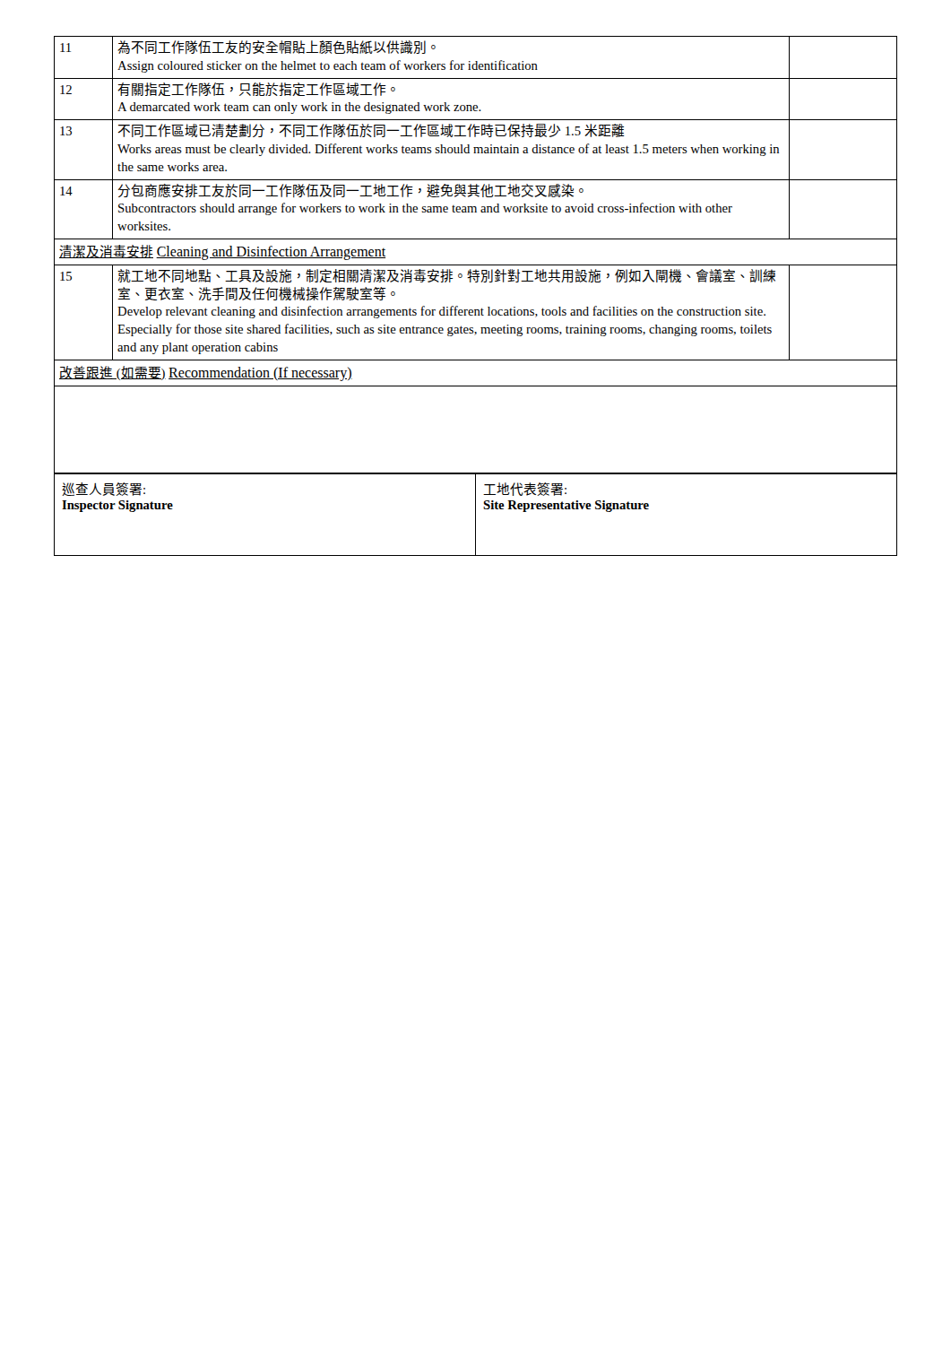| 11 | 為不同工作隊伍工友的安全帽貼上顏色貼紙以供識別。 Assign coloured sticker on the helmet to each team of workers for identification | |
| 12 | 有關指定工作隊伍，只能於指定工作區域工作。 A demarcated work team can only work in the designated work zone. | |
| 13 | 不同工作區域已清楚劃分，不同工作隊伍於同一工作區域工作時已保持最少 1.5 米距離 Works areas must be clearly divided. Different works teams should maintain a distance of at least 1.5 meters when working in the same works area. | |
| 14 | 分包商應安排工友於同一工作隊伍及同一工地工作，避免與其他工地交叉感染。 Subcontractors should arrange for workers to work in the same team and worksite to avoid cross-infection with other worksites. | |
| 清潔及消毒安排 Cleaning and Disinfection Arrangement |
| 15 | 就工地不同地點、工具及設施，制定相關清潔及消毒安排。特別針對工地共用設施，例如入閘機、會議室、訓練室、更衣室、洗手間及任何機械操作駕駛室等。 Develop relevant cleaning and disinfection arrangements for different locations, tools and facilities on the construction site. Especially for those site shared facilities, such as site entrance gates, meeting rooms, training rooms, changing rooms, toilets and any plant operation cabins | |
| 改善跟進 (如需要) Recommendation (If necessary) |
| 巡查人員簽署: Inspector Signature | 工地代表簽署: Site Representative Signature |